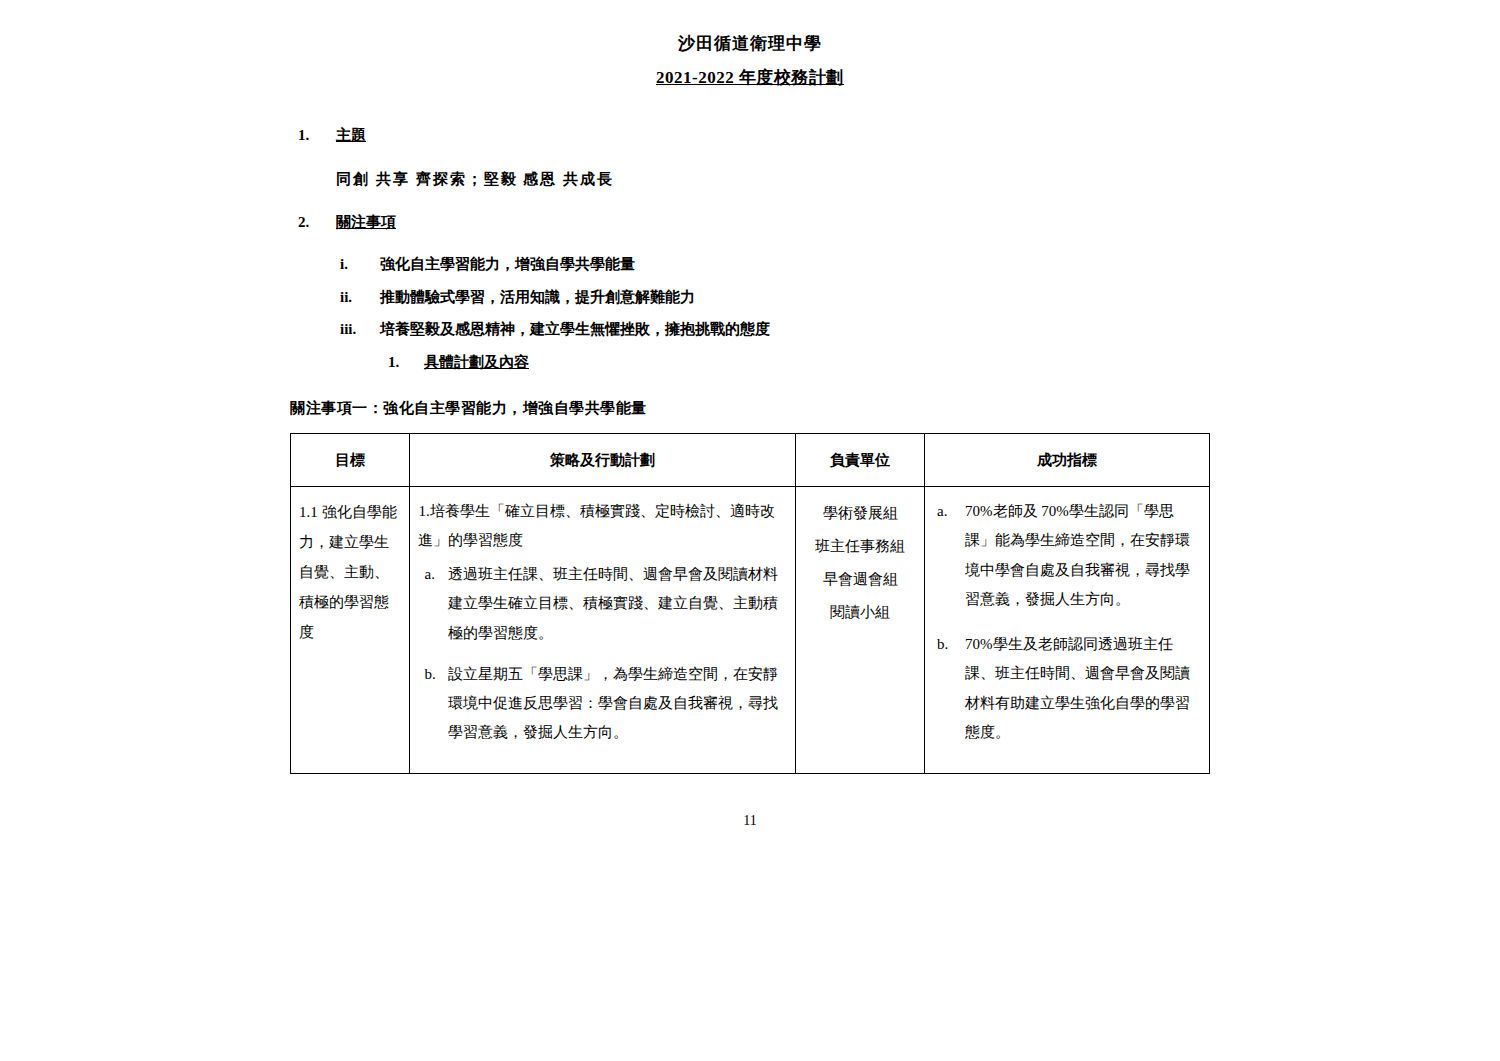沙田循道衛理中學
2021-2022 年度校務計劃
主題
同創 共享 齊探索；堅毅 感恩 共成長
關注事項
強化自主學習能力，增強自學共學能量
推動體驗式學習，活用知識，提升創意解難能力
培養堅毅及感恩精神，建立學生無懼挫敗，擁抱挑戰的態度
具體計劃及內容
關注事項一：強化自主學習能力，增強自學共學能量
| 目標 | 策略及行動計劃 | 負責單位 | 成功指標 |
| --- | --- | --- | --- |
| 1.1 強化自學能力，建立學生自覺、主動、積極的學習態度 | 1.培養學生「確立目標、積極實踐、定時檢討、適時改進」的學習態度 透過班主任課、班主任時間、週會早會及閱讀材料建立學生確立目標、積極實踐、建立自覺、主動積極的學習態度。 設立星期五「學思課」，為學生締造空間，在安靜環境中促進反思學習：學會自處及自我審視，尋找學習意義，發掘人生方向。 | 學術發展組 班主任事務組 早會週會組 閱讀小組 | 70%老師及 70%學生認同「學思課」能為學生締造空間，在安靜環境中學會自處及自我審視，尋找學習意義，發掘人生方向。 70%學生及老師認同透過班主任課、班主任時間、週會早會及閱讀材料有助建立學生強化自學的學習態度。 |
11